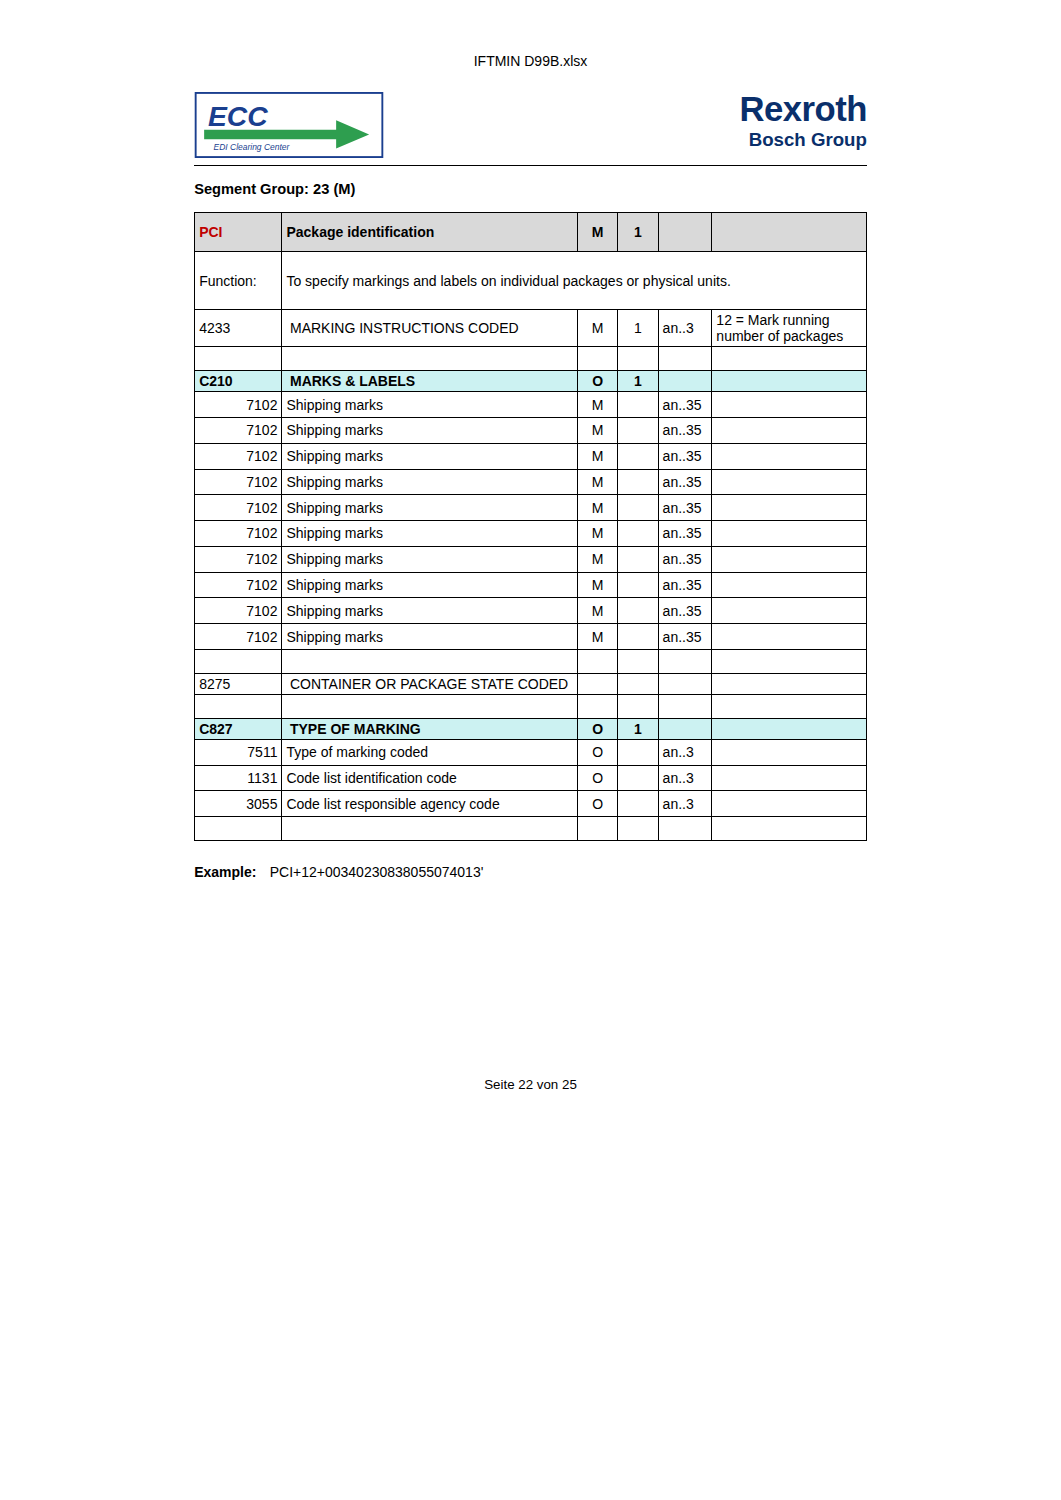IFTMIN D99B.xlsx
ECC EDI Clearing Center
Rexroth
Bosch Group
Segment Group: 23 (M)
| PCI | Package identification | M | 1 | | |
| Function: | To specify markings and labels on individual packages or physical units. |
| 4233 | MARKING INSTRUCTIONS CODED | M | 1 | an..3 | 12 = Mark running number of packages |
| C210 | MARKS & LABELS | O | 1 | | |
| 7102 | Shipping marks | M | | an..35 | |
| 7102 | Shipping marks | M | | an..35 | |
| 7102 | Shipping marks | M | | an..35 | |
| 7102 | Shipping marks | M | | an..35 | |
| 7102 | Shipping marks | M | | an..35 | |
| 7102 | Shipping marks | M | | an..35 | |
| 7102 | Shipping marks | M | | an..35 | |
| 7102 | Shipping marks | M | | an..35 | |
| 7102 | Shipping marks | M | | an..35 | |
| 7102 | Shipping marks | M | | an..35 | |
| 8275 | CONTAINER OR PACKAGE STATE CODED | | | | |
| C827 | TYPE OF MARKING | O | 1 | | |
| 7511 | Type of marking coded | O | | an..3 | |
| 1131 | Code list identification code | O | | an..3 | |
| 3055 | Code list responsible agency code | O | | an..3 | |
Example: PCI+12+00340230838055074013'
Seite 22 von 25